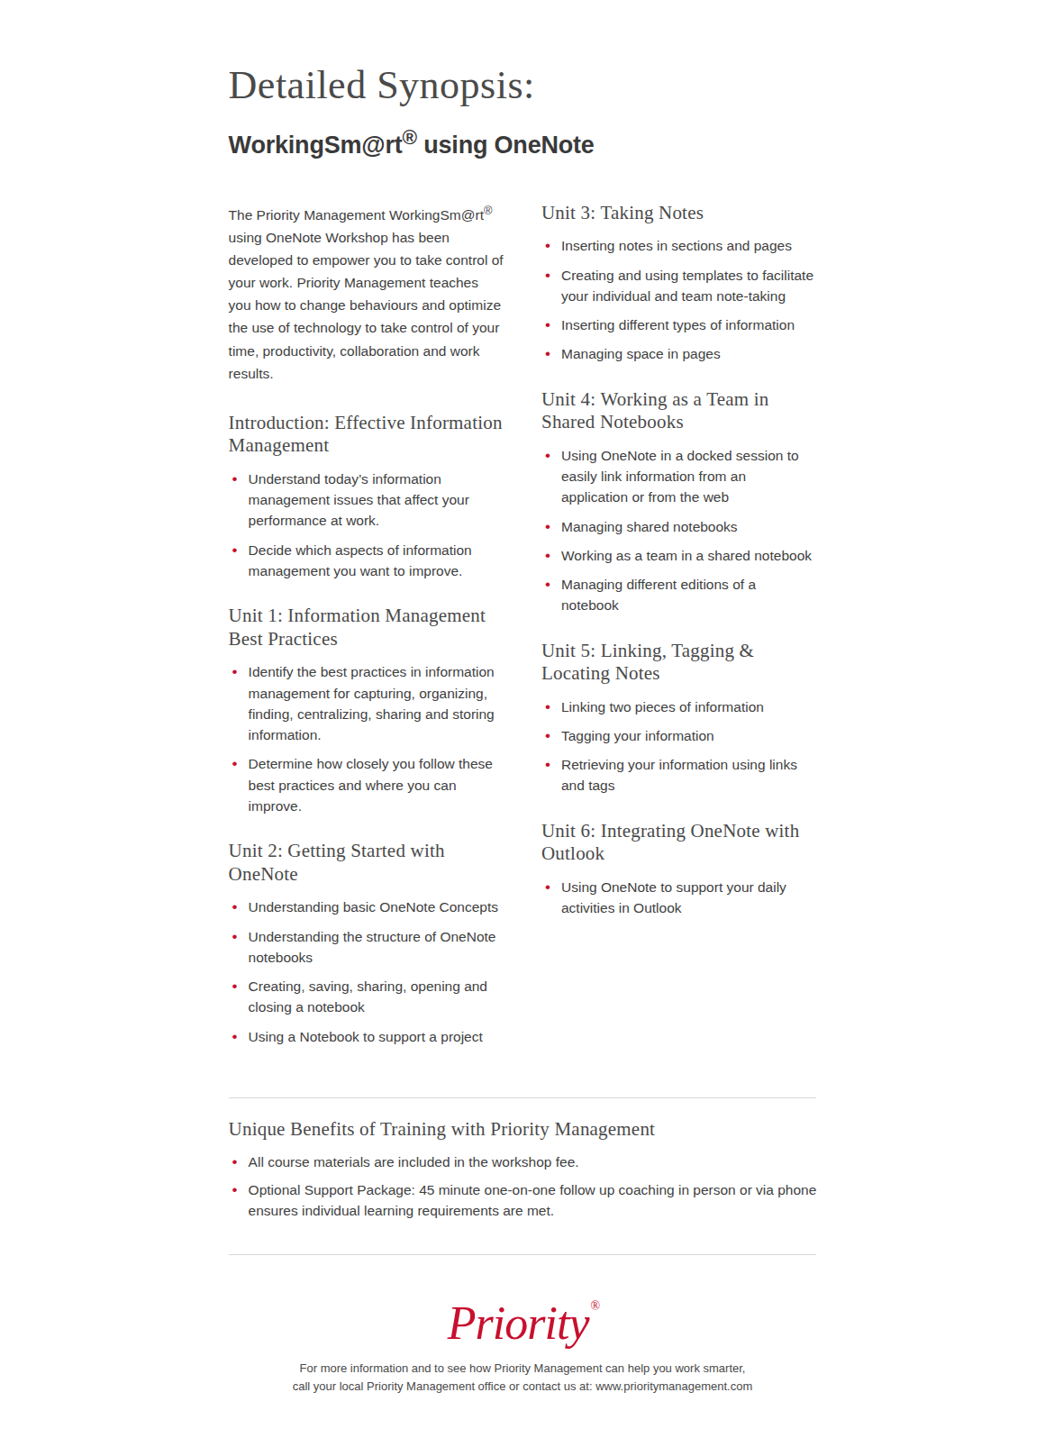Detailed Synopsis:
WorkingSm@rt® using OneNote
The Priority Management WorkingSm@rt® using OneNote Workshop has been developed to empower you to take control of your work. Priority Management teaches you how to change behaviours and optimize the use of technology to take control of your time, productivity, collaboration and work results.
Introduction: Effective Information Management
Understand today’s information management issues that affect your performance at work.
Decide which aspects of information management you want to improve.
Unit 1: Information Management Best Practices
Identify the best practices in information management for capturing, organizing, finding, centralizing, sharing and storing information.
Determine how closely you follow these best practices and where you can improve.
Unit 2: Getting Started with OneNote
Understanding basic OneNote Concepts
Understanding the structure of OneNote notebooks
Creating, saving, sharing, opening and closing a notebook
Using a Notebook to support a project
Unit 3: Taking Notes
Inserting notes in sections and pages
Creating and using templates to facilitate your individual and team note-taking
Inserting different types of information
Managing space in pages
Unit 4: Working as a Team in Shared Notebooks
Using OneNote in a docked session to easily link information from an application or from the web
Managing shared notebooks
Working as a team in a shared notebook
Managing different editions of a notebook
Unit 5: Linking, Tagging & Locating Notes
Linking two pieces of information
Tagging your information
Retrieving your information using links and tags
Unit 6: Integrating OneNote with Outlook
Using OneNote to support your daily activities in Outlook
Unique Benefits of Training with Priority Management
All course materials are included in the workshop fee.
Optional Support Package: 45 minute one-on-one follow up coaching in person or via phone ensures individual learning requirements are met.
Priority®
For more information and to see how Priority Management can help you work smarter,
call your local Priority Management office or contact us at: www.prioritymanagement.com